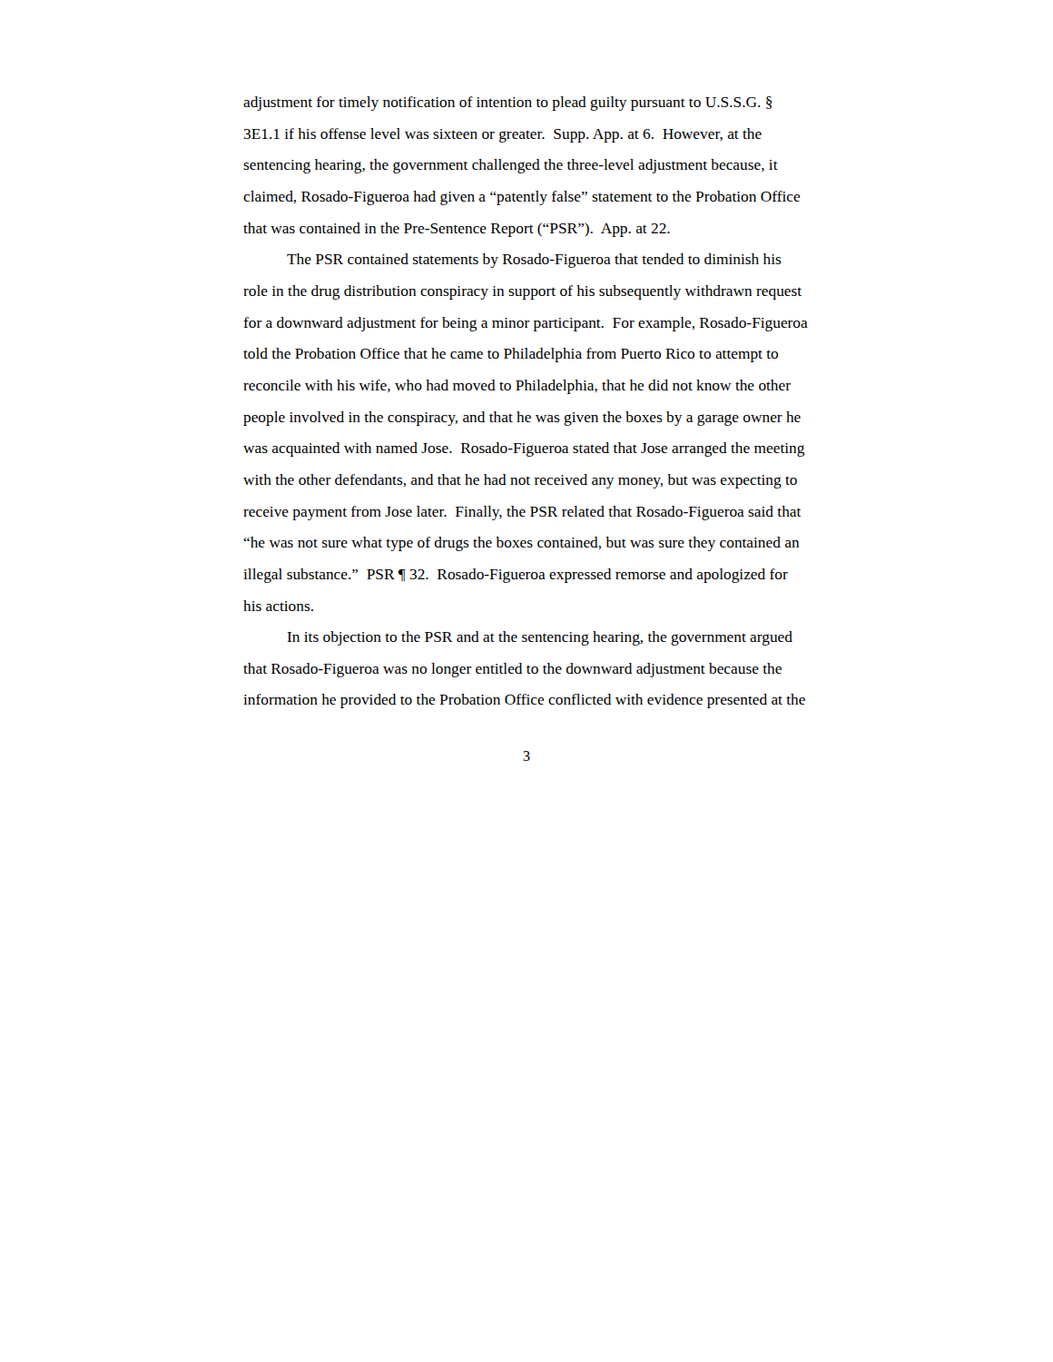adjustment for timely notification of intention to plead guilty pursuant to U.S.S.G. § 3E1.1 if his offense level was sixteen or greater. Supp. App. at 6. However, at the sentencing hearing, the government challenged the three-level adjustment because, it claimed, Rosado-Figueroa had given a “patently false” statement to the Probation Office that was contained in the Pre-Sentence Report (“PSR”). App. at 22.
The PSR contained statements by Rosado-Figueroa that tended to diminish his role in the drug distribution conspiracy in support of his subsequently withdrawn request for a downward adjustment for being a minor participant. For example, Rosado-Figueroa told the Probation Office that he came to Philadelphia from Puerto Rico to attempt to reconcile with his wife, who had moved to Philadelphia, that he did not know the other people involved in the conspiracy, and that he was given the boxes by a garage owner he was acquainted with named Jose. Rosado-Figueroa stated that Jose arranged the meeting with the other defendants, and that he had not received any money, but was expecting to receive payment from Jose later. Finally, the PSR related that Rosado-Figueroa said that “he was not sure what type of drugs the boxes contained, but was sure they contained an illegal substance.” PSR ¶ 32. Rosado-Figueroa expressed remorse and apologized for his actions.
In its objection to the PSR and at the sentencing hearing, the government argued that Rosado-Figueroa was no longer entitled to the downward adjustment because the information he provided to the Probation Office conflicted with evidence presented at the
3